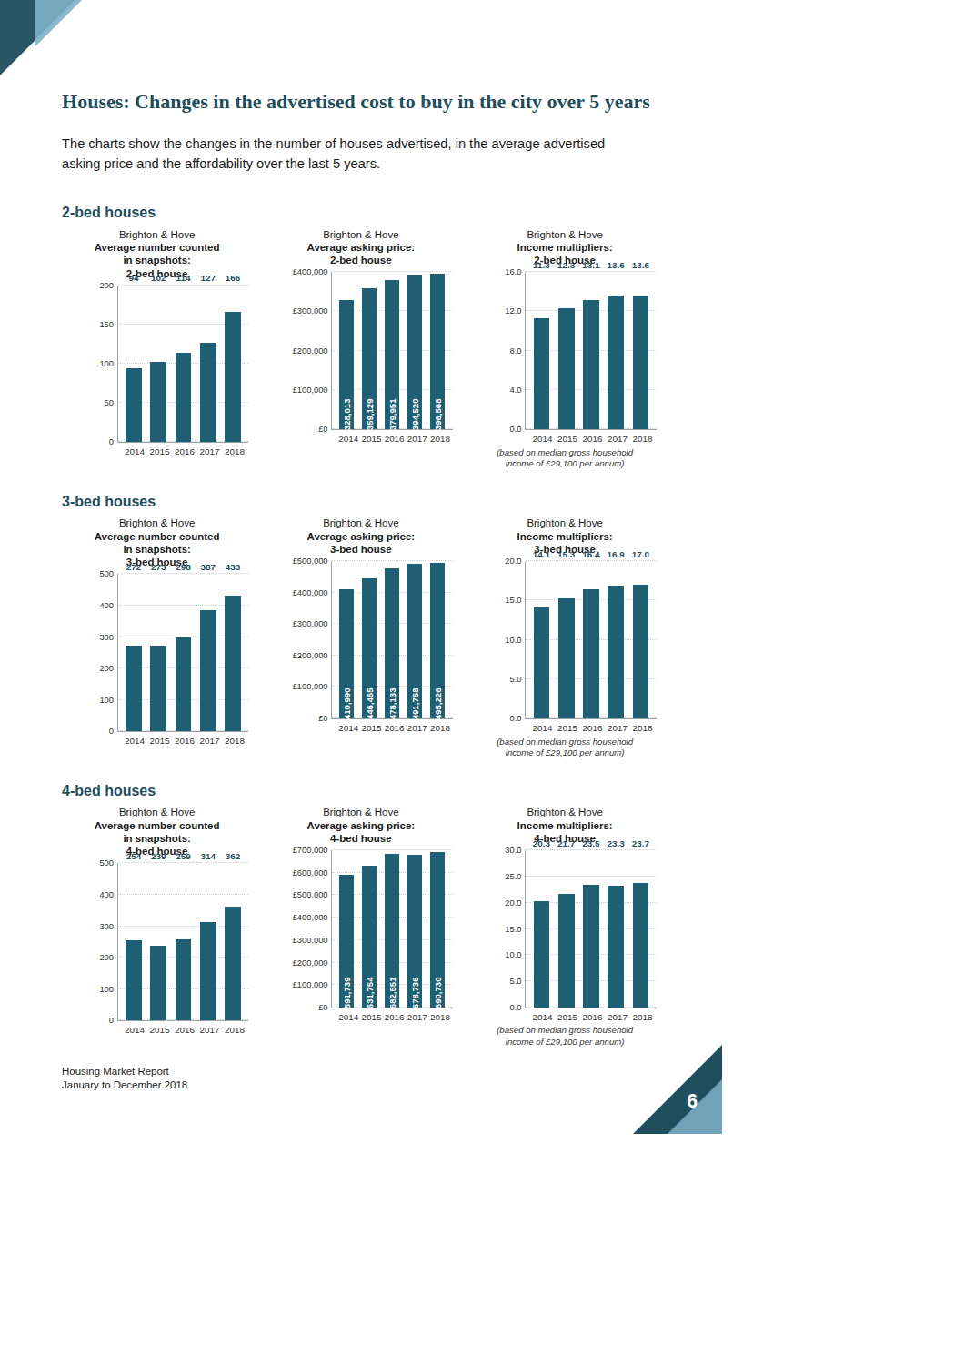6
Houses: Changes in the advertised cost to buy in the city over 5 years
The charts show the changes in the number of houses advertised, in the average advertised asking price and the affordability over the last 5 years.
2-bed houses
Brighton & Hove
Average number counted
in snapshots:
2-bed house
0
50
100
150
200
94
102
114
127
166
20142015201620172018
Brighton & Hove
Average asking price:
2-bed house
£0
£100,000
£200,000
£300,000
£400,000
£328,013
£359,129
£379,951
£394,520
£396,568
20142015201620172018
Brighton & Hove
Income multipliers:
2-bed house
0.0
4.0
8.0
12.0
16.0
11.3
12.3
13.1
13.6
13.6
20142015201620172018
(based on median gross household
income of £29,100 per annum)
3-bed houses
Brighton & Hove
Average number counted
in snapshots:
3-bed house
0
100
200
300
400
500
272
273
298
387
433
20142015201620172018
Brighton & Hove
Average asking price:
3-bed house
£0
£100,000
£200,000
£300,000
£400,000
£500,000
£410,990
£446,465
£478,133
£491,768
£495,226
20142015201620172018
Brighton & Hove
Income multipliers:
3-bed house
0.0
5.0
10.0
15.0
20.0
14.1
15.3
16.4
16.9
17.0
20142015201620172018
(based on median gross household
income of £29,100 per annum)
4-bed houses
Brighton & Hove
Average number counted
in snapshots:
4-bed house
0
100
200
300
400
500
254
239
259
314
362
20142015201620172018
Brighton & Hove
Average asking price:
4-bed house
£0
£100,000
£200,000
£300,000
£400,000
£500,000
£600,000
£700,000
£591,739
£631,754
£682,551
£678,736
£690,730
20142015201620172018
Brighton & Hove
Income multipliers:
4-bed house
0.0
5.0
10.0
15.0
20.0
25.0
30.0
20.3
21.7
23.5
23.3
23.7
20142015201620172018
(based on median gross household
income of £29,100 per annum)
Housing Market Report
January to December 2018